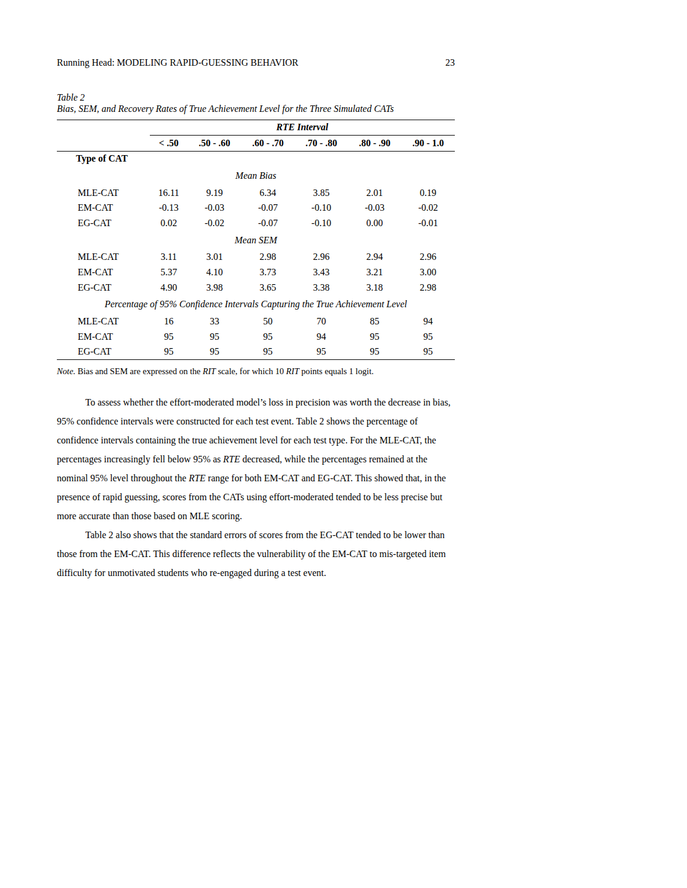Running Head: MODELING RAPID-GUESSING BEHAVIOR 23
Table 2
Bias, SEM, and Recovery Rates of True Achievement Level for the Three Simulated CATs
| | RTE Interval |
| --- | --- |
| < .50 | .50 - .60 | .60 - .70 | .70 - .80 | .80 - .90 | .90 - 1.0 |
| Type of CAT | |
| Mean Bias |
| MLE-CAT | 16.11 | 9.19 | 6.34 | 3.85 | 2.01 | 0.19 |
| EM-CAT | -0.13 | -0.03 | -0.07 | -0.10 | -0.03 | -0.02 |
| EG-CAT | 0.02 | -0.02 | -0.07 | -0.10 | 0.00 | -0.01 |
| Mean SEM |
| MLE-CAT | 3.11 | 3.01 | 2.98 | 2.96 | 2.94 | 2.96 |
| EM-CAT | 5.37 | 4.10 | 3.73 | 3.43 | 3.21 | 3.00 |
| EG-CAT | 4.90 | 3.98 | 3.65 | 3.38 | 3.18 | 2.98 |
| Percentage of 95% Confidence Intervals Capturing the True Achievement Level |
| MLE-CAT | 16 | 33 | 50 | 70 | 85 | 94 |
| EM-CAT | 95 | 95 | 95 | 94 | 95 | 95 |
| EG-CAT | 95 | 95 | 95 | 95 | 95 | 95 |
Note. Bias and SEM are expressed on the RIT scale, for which 10 RIT points equals 1 logit.
To assess whether the effort-moderated model’s loss in precision was worth the decrease in bias, 95% confidence intervals were constructed for each test event. Table 2 shows the percentage of confidence intervals containing the true achievement level for each test type. For the MLE-CAT, the percentages increasingly fell below 95% as RTE decreased, while the percentages remained at the nominal 95% level throughout the RTE range for both EM-CAT and EG-CAT. This showed that, in the presence of rapid guessing, scores from the CATs using effort-moderated tended to be less precise but more accurate than those based on MLE scoring.
Table 2 also shows that the standard errors of scores from the EG-CAT tended to be lower than those from the EM-CAT. This difference reflects the vulnerability of the EM-CAT to mis-targeted item difficulty for unmotivated students who re-engaged during a test event.